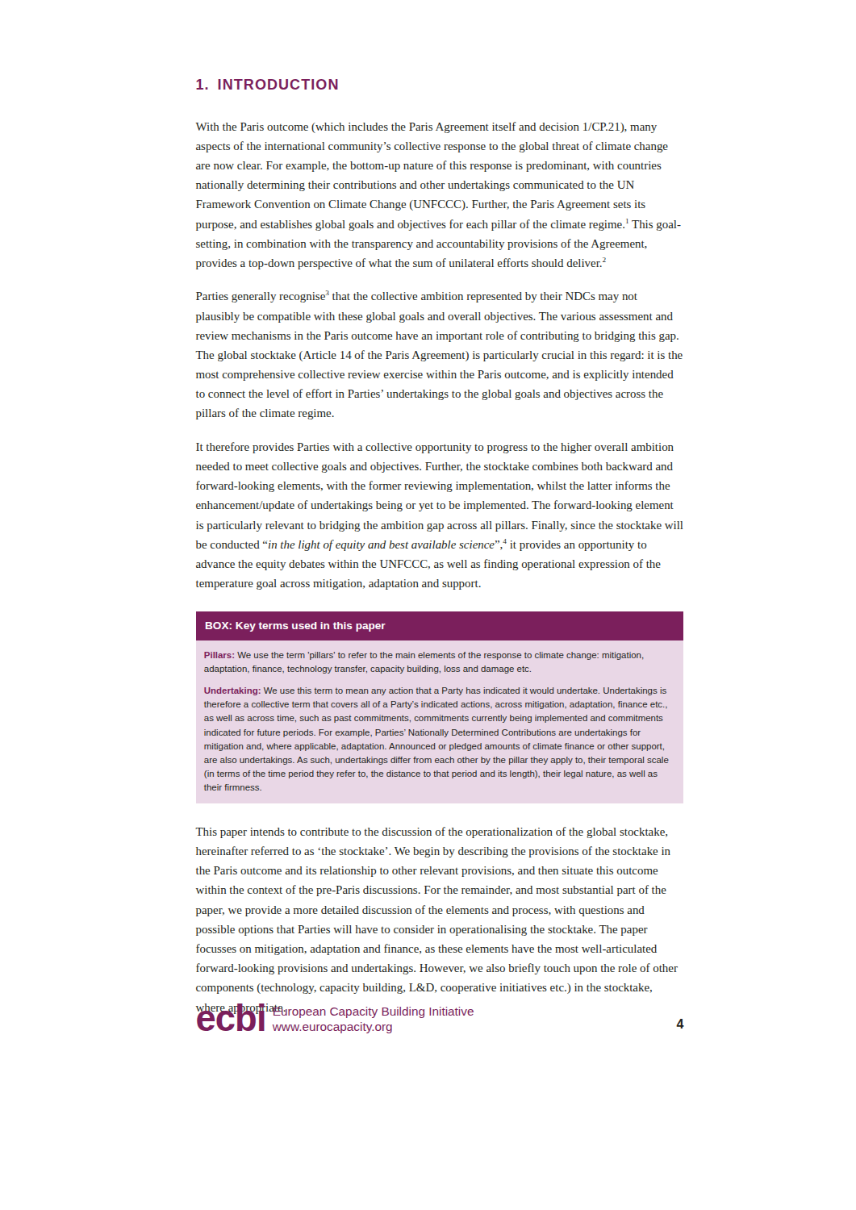1. Introduction
With the Paris outcome (which includes the Paris Agreement itself and decision 1/CP.21), many aspects of the international community’s collective response to the global threat of climate change are now clear. For example, the bottom-up nature of this response is predominant, with countries nationally determining their contributions and other undertakings communicated to the UN Framework Convention on Climate Change (UNFCCC). Further, the Paris Agreement sets its purpose, and establishes global goals and objectives for each pillar of the climate regime.1 This goal-setting, in combination with the transparency and accountability provisions of the Agreement, provides a top-down perspective of what the sum of unilateral efforts should deliver.2
Parties generally recognise3 that the collective ambition represented by their NDCs may not plausibly be compatible with these global goals and overall objectives. The various assessment and review mechanisms in the Paris outcome have an important role of contributing to bridging this gap. The global stocktake (Article 14 of the Paris Agreement) is particularly crucial in this regard: it is the most comprehensive collective review exercise within the Paris outcome, and is explicitly intended to connect the level of effort in Parties’ undertakings to the global goals and objectives across the pillars of the climate regime.
It therefore provides Parties with a collective opportunity to progress to the higher overall ambition needed to meet collective goals and objectives. Further, the stocktake combines both backward and forward-looking elements, with the former reviewing implementation, whilst the latter informs the enhancement/update of undertakings being or yet to be implemented. The forward-looking element is particularly relevant to bridging the ambition gap across all pillars. Finally, since the stocktake will be conducted “in the light of equity and best available science”,4 it provides an opportunity to advance the equity debates within the UNFCCC, as well as finding operational expression of the temperature goal across mitigation, adaptation and support.
BOX: Key terms used in this paper
Pillars: We use the term 'pillars' to refer to the main elements of the response to climate change: mitigation, adaptation, finance, technology transfer, capacity building, loss and damage etc.
Undertaking: We use this term to mean any action that a Party has indicated it would undertake. Undertakings is therefore a collective term that covers all of a Party’s indicated actions, across mitigation, adaptation, finance etc., as well as across time, such as past commitments, commitments currently being implemented and commitments indicated for future periods. For example, Parties’ Nationally Determined Contributions are undertakings for mitigation and, where applicable, adaptation. Announced or pledged amounts of climate finance or other support, are also undertakings. As such, undertakings differ from each other by the pillar they apply to, their temporal scale (in terms of the time period they refer to, the distance to that period and its length), their legal nature, as well as their firmness.
This paper intends to contribute to the discussion of the operationalization of the global stocktake, hereinafter referred to as ‘the stocktake’. We begin by describing the provisions of the stocktake in the Paris outcome and its relationship to other relevant provisions, and then situate this outcome within the context of the pre-Paris discussions. For the remainder, and most substantial part of the paper, we provide a more detailed discussion of the elements and process, with questions and possible options that Parties will have to consider in operationalising the stocktake. The paper focusses on mitigation, adaptation and finance, as these elements have the most well-articulated forward-looking provisions and undertakings. However, we also briefly touch upon the role of other components (technology, capacity building, L&D, cooperative initiatives etc.) in the stocktake, where appropriate.
ecbi
European Capacity Building Initiative
www.eurocapacity.org
4